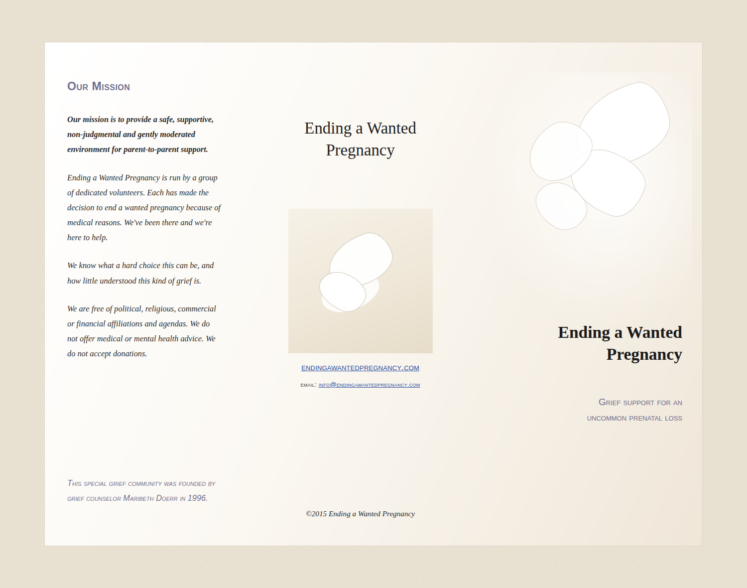Our Mission
Our mission is to provide a safe, supportive, non-judgmental and gently moderated environment for parent-to-parent support.
Ending a Wanted Pregnancy is run by a group of dedicated volunteers. Each has made the decision to end a wanted pregnancy because of medical reasons. We've been there and we're here to help.
We know what a hard choice this can be, and how little understood this kind of grief is.
We are free of political, religious, commercial or financial affiliations and agendas. We do not offer medical or mental health advice. We do not accept donations.
This special grief community was founded by grief counselor Maribeth Doerr in 1996.
Ending a Wanted
Pregnancy
endingawantedpregnancy.com
email: info@endingawantedpregnancy.com
©2015 Ending a Wanted Pregnancy
Ending a Wanted
Pregnancy
Grief support for an
uncommon prenatal loss